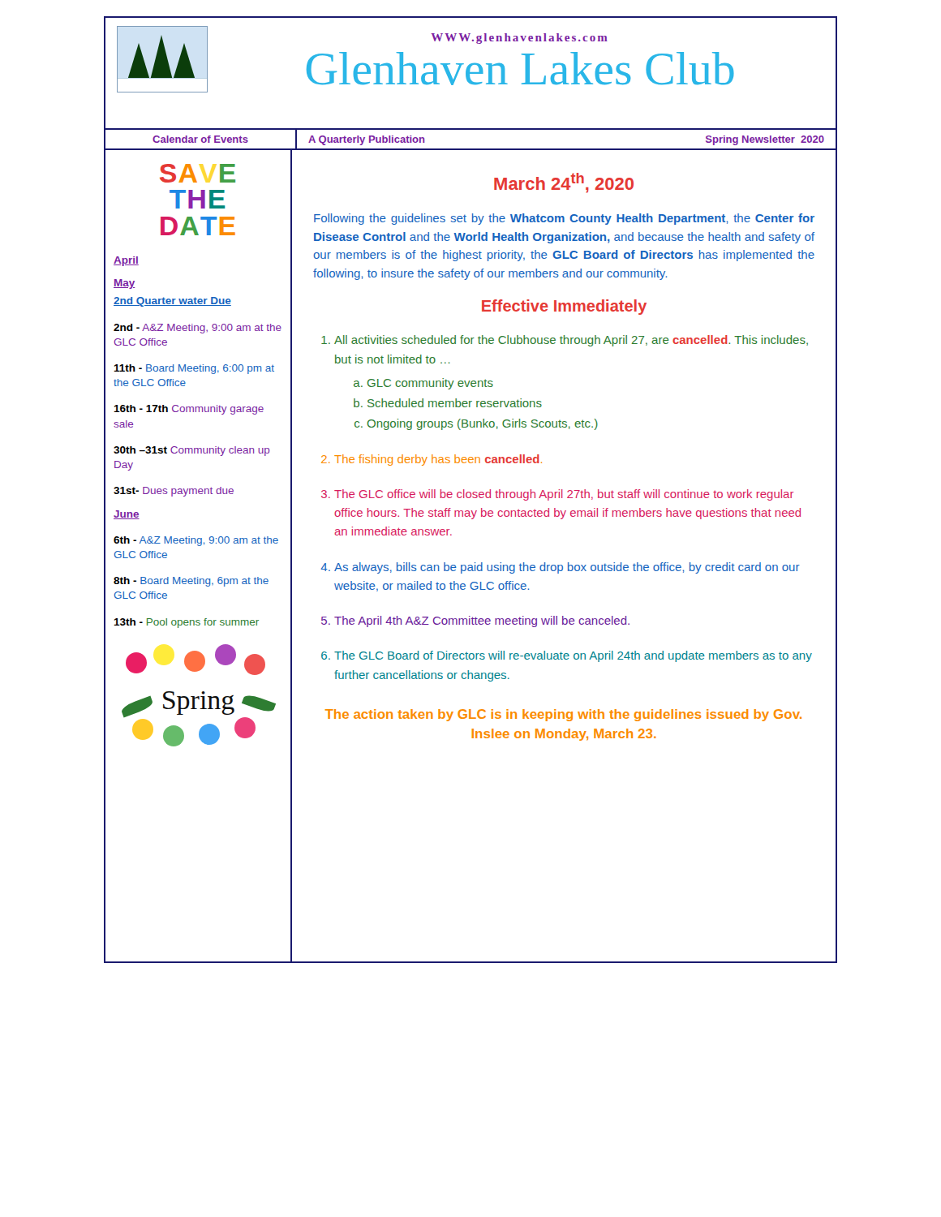WWW.glenhavenlakes.com
Glenhaven Lakes Club
Calendar of Events
A Quarterly Publication Spring Newsletter 2020
SAVE
THE
DATE
April
May
2nd Quarter water Due
2nd - A&Z Meeting, 9:00 am at the GLC Office
11th - Board Meeting, 6:00 pm at the GLC Office
16th - 17th Community garage sale
30th –31st Community clean up Day
31st- Dues payment due
June
6th - A&Z Meeting, 9:00 am at the GLC Office
8th - Board Meeting, 6pm at the GLC Office
13th - Pool opens for summer
Spring
March 24th, 2020
Following the guidelines set by the Whatcom County Health Department, the Center for Disease Control and the World Health Organization, and because the health and safety of our members is of the highest priority, the GLC Board of Directors has implemented the following, to insure the safety of our members and our community.
Effective Immediately
All activities scheduled for the Clubhouse through April 27, are cancelled. This includes, but is not limited to …
GLC community events
Scheduled member reservations
Ongoing groups (Bunko, Girls Scouts, etc.)
The fishing derby has been cancelled.
The GLC office will be closed through April 27th, but staff will continue to work regular office hours. The staff may be contacted by email if members have questions that need an immediate answer.
As always, bills can be paid using the drop box outside the office, by credit card on our website, or mailed to the GLC office.
The April 4th A&Z Committee meeting will be canceled.
The GLC Board of Directors will re-evaluate on April 24th and update members as to any further cancellations or changes.
The action taken by GLC is in keeping with the guidelines issued by Gov. Inslee on Monday, March 23.